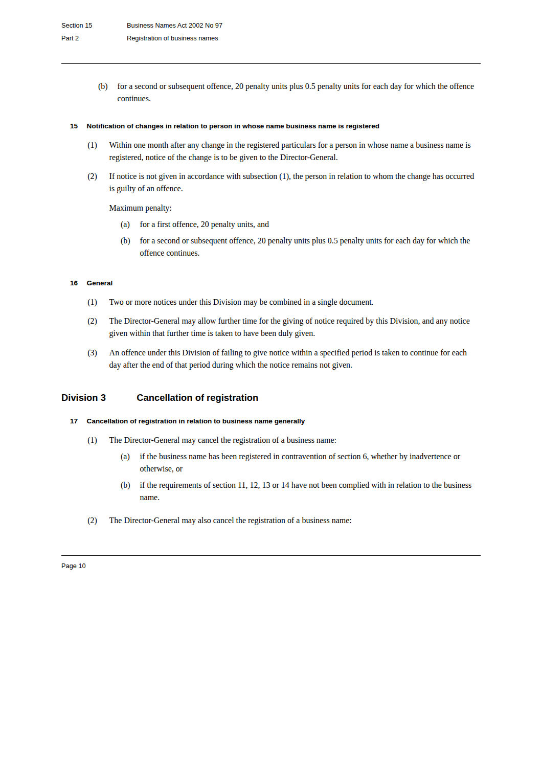Section 15 Business Names Act 2002 No 97
Part 2 Registration of business names
(b) for a second or subsequent offence, 20 penalty units plus 0.5 penalty units for each day for which the offence continues.
15 Notification of changes in relation to person in whose name business name is registered
(1)
Within one month after any change in the registered particulars for a person in whose name a business name is registered, notice of the change is to be given to the Director-General.
(2)
If notice is not given in accordance with subsection (1), the person in relation to whom the change has occurred is guilty of an offence.
Maximum penalty:
(a) for a first offence, 20 penalty units, and
(b) for a second or subsequent offence, 20 penalty units plus 0.5 penalty units for each day for which the offence continues.
16 General
(1)
Two or more notices under this Division may be combined in a single document.
(2)
The Director-General may allow further time for the giving of notice required by this Division, and any notice given within that further time is taken to have been duly given.
(3)
An offence under this Division of failing to give notice within a specified period is taken to continue for each day after the end of that period during which the notice remains not given.
Division 3 Cancellation of registration
17 Cancellation of registration in relation to business name generally
(1)
The Director-General may cancel the registration of a business name:
(a) if the business name has been registered in contravention of section 6, whether by inadvertence or otherwise, or
(b) if the requirements of section 11, 12, 13 or 14 have not been complied with in relation to the business name.
(2)
The Director-General may also cancel the registration of a business name:
Page 10